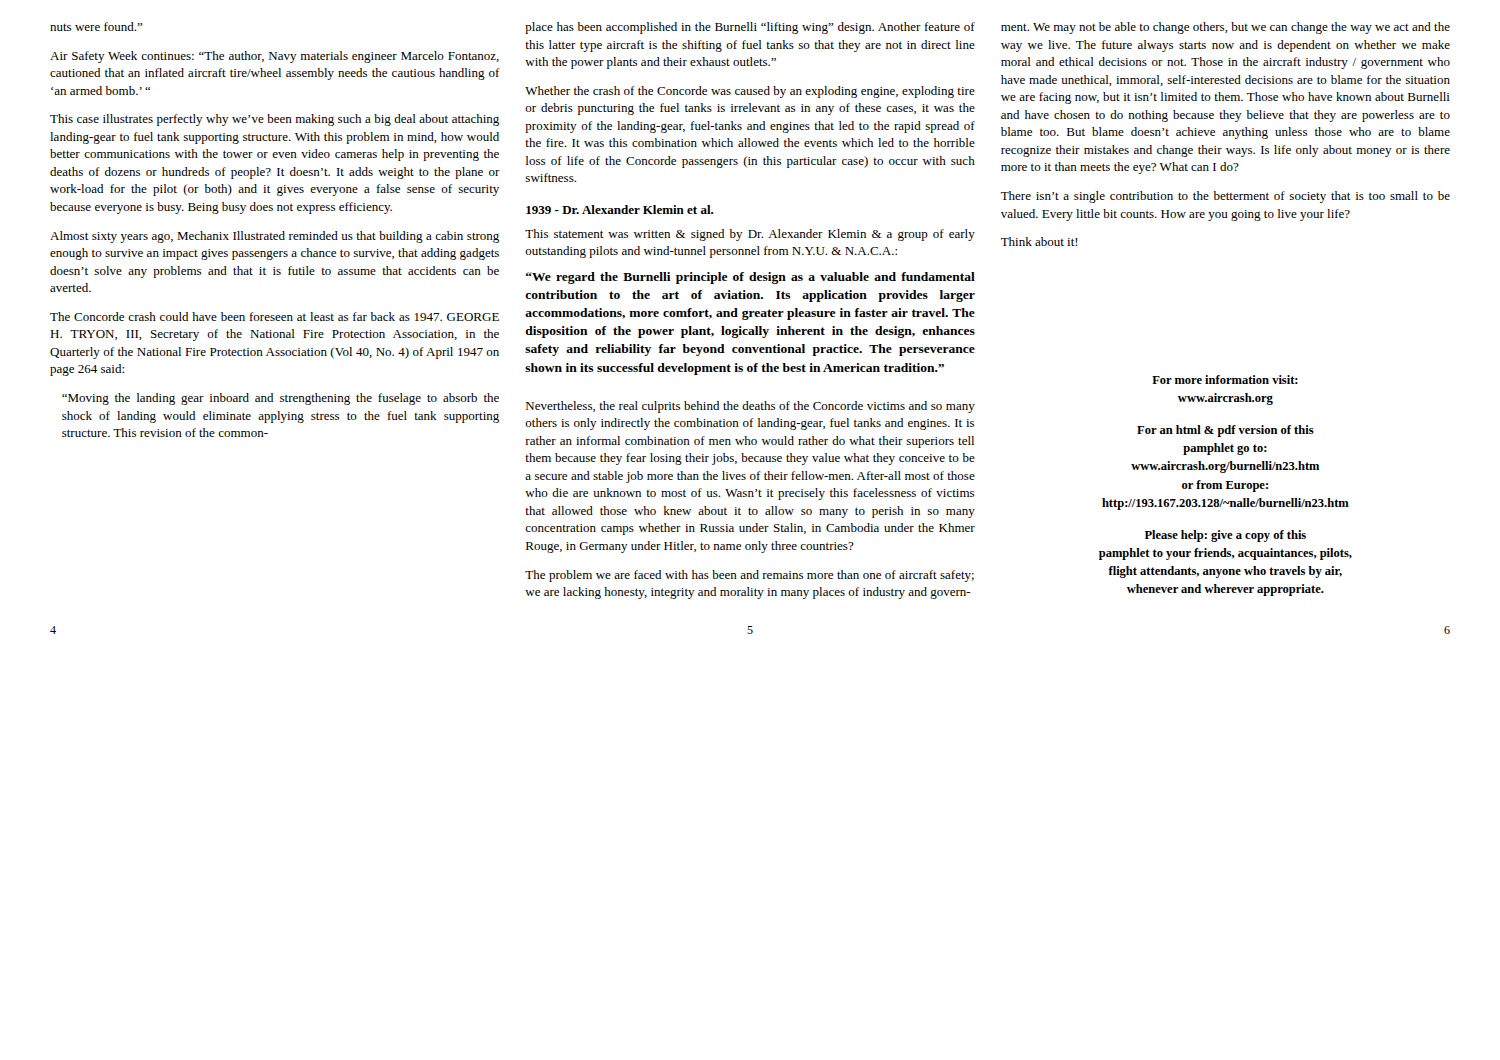nuts were found.”
Air Safety Week continues: “The author, Navy materials engineer Marcelo Fontanoz, cautioned that an inflated aircraft tire/wheel assembly needs the cautious handling of ‘an armed bomb.’ “
This case illustrates perfectly why we’ve been making such a big deal about attaching landing-gear to fuel tank supporting structure. With this problem in mind, how would better communications with the tower or even video cameras help in preventing the deaths of dozens or hundreds of people? It doesn’t. It adds weight to the plane or work-load for the pilot (or both) and it gives everyone a false sense of security because everyone is busy. Being busy does not express efficiency.
Almost sixty years ago, Mechanix Illustrated reminded us that building a cabin strong enough to survive an impact gives passengers a chance to survive, that adding gadgets doesn’t solve any problems and that it is futile to assume that accidents can be averted.
The Concorde crash could have been foreseen at least as far back as 1947. GEORGE H. TRYON, III, Secretary of the National Fire Protection Association, in the Quarterly of the National Fire Protection Association (Vol 40, No. 4) of April 1947 on page 264 said:
“Moving the landing gear inboard and strengthening the fuselage to absorb the shock of landing would eliminate applying stress to the fuel tank supporting structure. This revision of the common-
4
place has been accomplished in the Burnelli “lifting wing” design. Another feature of this latter type aircraft is the shifting of fuel tanks so that they are not in direct line with the power plants and their exhaust outlets.”
Whether the crash of the Concorde was caused by an exploding engine, exploding tire or debris puncturing the fuel tanks is irrelevant as in any of these cases, it was the proximity of the landing-gear, fuel-tanks and engines that led to the rapid spread of the fire. It was this combination which allowed the events which led to the horrible loss of life of the Concorde passengers (in this particular case) to occur with such swiftness.
1939 - Dr. Alexander Klemin et al.
This statement was written & signed by Dr. Alexander Klemin & a group of early outstanding pilots and wind-tunnel personnel from N.Y.U. & N.A.C.A.:
“We regard the Burnelli principle of design as a valuable and fundamental contribution to the art of aviation. Its application provides larger accommodations, more comfort, and greater pleasure in faster air travel. The disposition of the power plant, logically inherent in the design, enhances safety and reliability far beyond conventional practice. The perseverance shown in its successful development is of the best in American tradition.”
Nevertheless, the real culprits behind the deaths of the Concorde victims and so many others is only indirectly the combination of landing-gear, fuel tanks and engines. It is rather an informal combination of men who would rather do what their superiors tell them because they fear losing their jobs, because they value what they conceive to be a secure and stable job more than the lives of their fellow-men. After-all most of those who die are unknown to most of us. Wasn’t it precisely this facelessness of victims that allowed those who knew about it to allow so many to perish in so many concentration camps whether in Russia under Stalin, in Cambodia under the Khmer Rouge, in Germany under Hitler, to name only three countries?
The problem we are faced with has been and remains more than one of aircraft safety; we are lacking honesty, integrity and morality in many places of industry and govern-
5
ment. We may not be able to change others, but we can change the way we act and the way we live. The future always starts now and is dependent on whether we make moral and ethical decisions or not. Those in the aircraft industry / government who have made unethical, immoral, self-interested decisions are to blame for the situation we are facing now, but it isn’t limited to them. Those who have known about Burnelli and have chosen to do nothing because they believe that they are powerless are to blame too. But blame doesn’t achieve anything unless those who are to blame recognize their mistakes and change their ways. Is life only about money or is there more to it than meets the eye? What can I do?
There isn’t a single contribution to the betterment of society that is too small to be valued. Every little bit counts. How are you going to live your life?
Think about it!
For more information visit:
www.aircrash.org
For an html & pdf version of this
pamphlet go to:
www.aircrash.org/burnelli/n23.htm
or from Europe:
http://193.167.203.128/~nalle/burnelli/n23.htm
Please help: give a copy of this
pamphlet to your friends, acquaintances, pilots,
flight attendants, anyone who travels by air,
whenever and wherever appropriate.
6